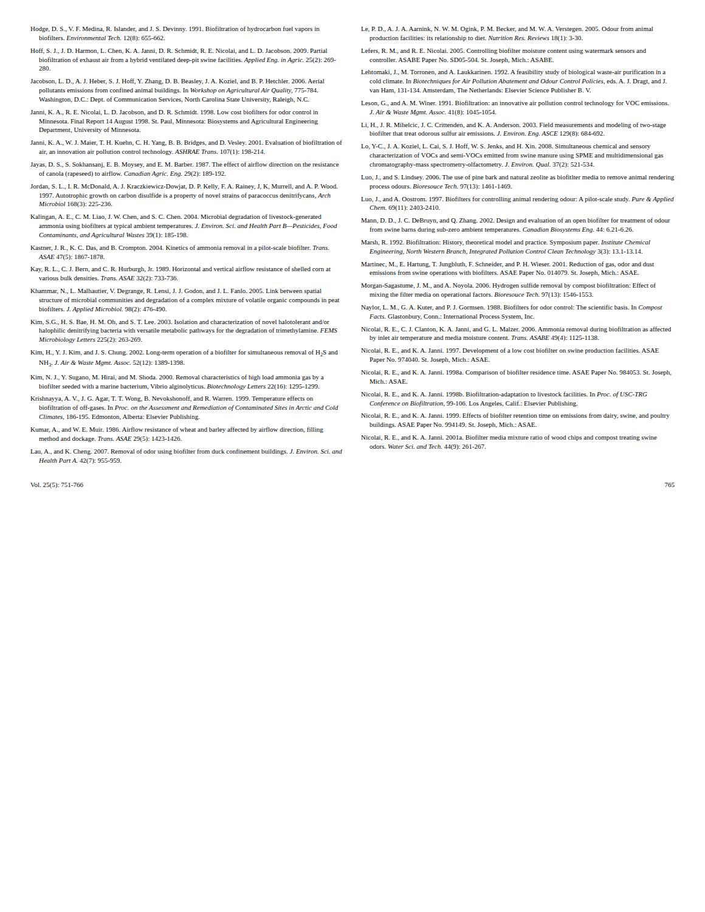Hodge, D. S., V. F. Medina, R. Islander, and J. S. Devinny. 1991. Biofiltration of hydrocarbon fuel vapors in biofilters. Environmental Tech. 12(8): 655-662.
Hoff, S. J., J. D. Harmon, L. Chen, K. A. Janni, D. R. Schmidt, R. E. Nicolai, and L. D. Jacobson. 2009. Partial biofiltration of exhaust air from a hybrid ventilated deep-pit swine facilities. Applied Eng. in Agric. 25(2): 269-280.
Jacobson, L. D., A. J. Heber, S. J. Hoff, Y. Zhang, D. B. Beasley, J. A. Koziel, and B. P. Hetchler. 2006. Aerial pollutants emissions from confined animal buildings. In Workshop on Agricultural Air Quality, 775-784. Washington, D.C.: Dept. of Communication Services, North Carolina State University, Raleigh, N.C.
Janni, K. A., R. E. Nicolai, L. D. Jacobson, and D. R. Schmidt. 1998. Low cost biofilters for odor control in Minnesota. Final Report 14 August 1998. St. Paul, Minnesota: Biosystems and Agricultural Engineering Department, University of Minnesota.
Janni, K. A., W. J. Maier, T. H. Kuehn, C. H. Yang, B. B. Bridges, and D. Vesley. 2001. Evaluation of biofiltration of air, an innovation air pollution control technology. ASHRAE Trans. 107(1): 198-214.
Jayas, D. S., S. Sokhansanj, E. B. Moysey, and E. M. Barber. 1987. The effect of airflow direction on the resistance of canola (rapeseed) to airflow. Canadian Agric. Eng. 29(2): 189-192.
Jordan, S. L., I. R. McDonald, A. J. Kraczkiewicz-Dowjat, D. P. Kelly, F. A. Rainey, J, K, Murrell, and A. P. Wood. 1997. Autotrophic growth on carbon disulfide is a property of novel strains of paracoccus denitrifycans, Arch Microbiol 168(3): 225-236.
Kalingan, A. E., C. M. Liao, J. W. Chen, and S. C. Chen. 2004. Microbial degradation of livestock-generated ammonia using biofilters at typical ambient temperatures. J. Environ. Sci. and Health Part B—Pesticides, Food Contaminants, and Agricultural Wastes 39(1): 185-198.
Kastner, J. R., K. C. Das, and B. Crompton. 2004. Kinetics of ammonia removal in a pilot-scale biofilter. Trans. ASAE 47(5): 1867-1878.
Kay, R. L., C. J. Bern, and C. R. Hurburgh, Jr. 1989. Horizontal and vertical airflow resistance of shelled corn at various bulk densities. Trans. ASAE 32(2): 733-736.
Khammar, N., L. Malhautier, V. Degrange, R. Lensi, J. J. Godon, and J. L. Fanlo. 2005. Link between spatial structure of microbial communities and degradation of a complex mixture of volatile organic compounds in peat biofilters. J. Applied Microbiol. 98(2): 476-490.
Kim, S.G., H. S. Bae, H. M. Oh, and S. T. Lee. 2003. Isolation and characterization of novel halotolerant and/or halophilic denitrifying bacteria with versatile metabolic pathways for the degradation of trimethylamine. FEMS Microbiology Letters 225(2): 263-269.
Kim, H., Y. J. Kim, and J. S. Chung. 2002. Long-term operation of a biofilter for simultaneous removal of H2S and NH3. J. Air & Waste Mgmt. Assoc. 52(12): 1389-1398.
Kim, N. J., Y. Sugano, M. Hirai, and M. Shoda. 2000. Removal characteristics of high load ammonia gas by a biofilter seeded with a marine bacterium, Vibrio alginolyticus. Biotechnology Letters 22(16): 1295-1299.
Krishnayya, A. V., J. G. Agar, T. T. Wong, B. Nevokshonoff, and R. Warren. 1999. Temperature effects on biofiltration of off-gases. In Proc. on the Assessment and Remediation of Contaminated Sites in Arctic and Cold Climates, 186-195. Edmonton, Alberta: Elsevier Publishing.
Kumar, A., and W. E. Muir. 1986. Airflow resistance of wheat and barley affected by airflow direction, filling method and dockage. Trans. ASAE 29(5): 1423-1426.
Lau, A., and K. Cheng. 2007. Removal of odor using biofilter from duck confinement buildings. J. Environ. Sci. and Health Part A. 42(7): 955-959.
Le, P. D., A. J. A. Aarnink, N. W. M. Ogink, P. M. Becker, and M. W. A. Verstegen. 2005. Odour from animal production facilities: its relationship to diet. Nutrition Res. Reviews 18(1): 3-30.
Lefers, R. M., and R. E. Nicolai. 2005. Controlling biofilter moisture content using watermark sensors and controller. ASABE Paper No. SD05-504. St. Joseph, Mich.: ASABE.
Lehtomaki, J., M. Torronen, and A. Laukkarinen. 1992. A feasibility study of biological waste-air purification in a cold climate. In Biotechniques for Air Pollution Abatement and Odour Control Policies, eds. A. J. Dragt, and J. van Ham, 131-134. Amsterdam, The Netherlands: Elsevier Science Publisher B. V.
Leson, G., and A. M. Winer. 1991. Biofiltration: an innovative air pollution control technology for VOC emissions. J. Air & Waste Mgmt. Assoc. 41(8): 1045-1054.
Li, H., J. R. Mihelcic, J. C. Crittenden, and K. A. Anderson. 2003. Field measurements and modeling of two-stage biofilter that treat odorous sulfur air emissions. J. Environ. Eng. ASCE 129(8): 684-692.
Lo, Y-C., J. A. Koziel, L. Cai, S. J. Hoff, W. S. Jenks, and H. Xin. 2008. Simultaneous chemical and sensory characterization of VOCs and semi-VOCs emitted from swine manure using SPME and multidimensional gas chromatography-mass spectrometry-olfactometry. J. Environ. Qual. 37(2): 521-534.
Luo, J., and S. Lindsey. 2006. The use of pine bark and natural zeolite as biofitlter media to remove animal rendering process odours. Bioresouce Tech. 97(13): 1461-1469.
Luo, J., and A. Oostrom. 1997. Biofilters for controlling animal rendering odour: A pilot-scale study. Pure & Applied Chem. 69(11): 2403-2410.
Mann, D. D., J. C. DeBruyn, and Q. Zhang. 2002. Design and evaluation of an open biofilter for treatment of odour from swine barns during sub-zero ambient temperatures. Canadian Biosystems Eng. 44: 6.21-6.26.
Marsh, R. 1992. Biofiltration: History, theoretical model and practice. Symposium paper. Institute Chemical Engineering, North Western Branch, Integrated Pollution Control Clean Technology 3(3): 13.1-13.14.
Martinec, M., E. Hartung, T. Jungbluth, F. Schneider, and P. H. Wieser. 2001. Reduction of gas, odor and dust emissions from swine operations with biofilters. ASAE Paper No. 014079. St. Joseph, Mich.: ASAE.
Morgan-Sagastume, J. M., and A. Noyola. 2006. Hydrogen sulfide removal by compost biofiltration: Effect of mixing the filter media on operational factors. Bioresouce Tech. 97(13): 1546-1553.
Naylor, L. M., G. A. Kuter, and P. J. Gormsen. 1988. Biofilters for odor control: The scientific basis. In Compost Facts. Glastonbury, Conn.: International Process System, Inc.
Nicolai, R. E., C. J. Clanton, K. A. Janni, and G. L. Malzer. 2006. Ammonia removal during biofiltration as affected by inlet air temperature and media moisture content. Trans. ASABE 49(4): 1125-1138.
Nicolai, R. E., and K. A. Janni. 1997. Development of a low cost biofilter on swine production facilities. ASAE Paper No. 974040. St. Joseph, Mich.: ASAE.
Nicolai, R. E., and K. A. Janni. 1998a. Comparison of biofilter residence time. ASAE Paper No. 984053. St. Joseph, Mich.: ASAE.
Nicolai, R. E., and K. A. Janni. 1998b. Biofiltration-adaptation to livestock facilities. In Proc. of USC-TRG Conference on Biofiltration, 99-106. Los Angeles, Calif.: Elsevier Publishing.
Nicolai, R. E., and K. A. Janni. 1999. Effects of biofilter retention time on emissions from dairy, swine, and poultry buildings. ASAE Paper No. 994149. St. Joseph, Mich.: ASAE.
Nicolai, R. E., and K. A. Janni. 2001a. Biofilter media mixture ratio of wood chips and compost treating swine odors. Water Sci. and Tech. 44(9): 261-267.
Vol. 25(5): 751-766 765